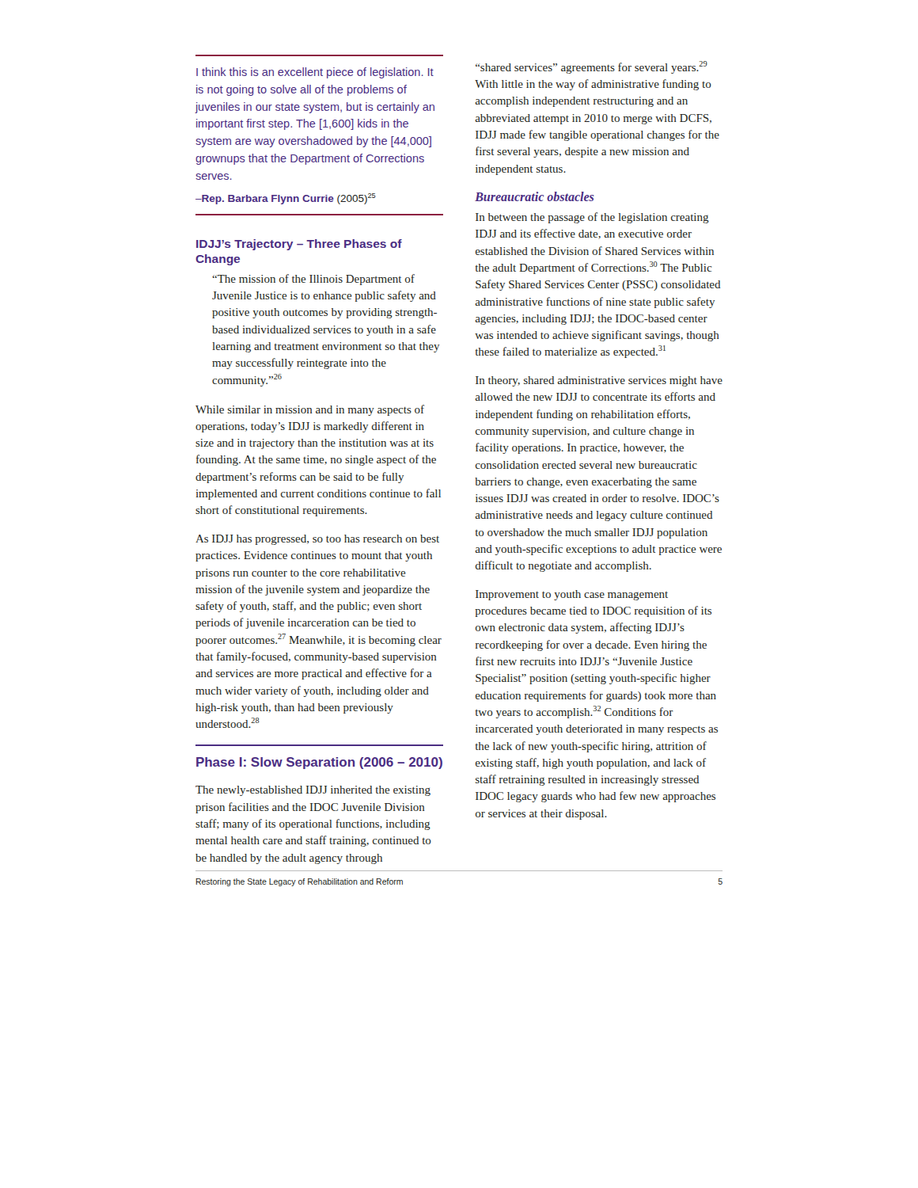I think this is an excellent piece of legislation. It is not going to solve all of the problems of juveniles in our state system, but is certainly an important first step. The [1,600] kids in the system are way overshadowed by the [44,000] grownups that the Department of Corrections serves.
–Rep. Barbara Flynn Currie (2005)25
IDJJ’s Trajectory – Three Phases of Change
“The mission of the Illinois Department of Juvenile Justice is to enhance public safety and positive youth outcomes by providing strength-based individualized services to youth in a safe learning and treatment environment so that they may successfully reintegrate into the community.”26
While similar in mission and in many aspects of operations, today’s IDJJ is markedly different in size and in trajectory than the institution was at its founding. At the same time, no single aspect of the department’s reforms can be said to be fully implemented and current conditions continue to fall short of constitutional requirements.
As IDJJ has progressed, so too has research on best practices. Evidence continues to mount that youth prisons run counter to the core rehabilitative mission of the juvenile system and jeopardize the safety of youth, staff, and the public; even short periods of juvenile incarceration can be tied to poorer outcomes.27 Meanwhile, it is becoming clear that family-focused, community-based supervision and services are more practical and effective for a much wider variety of youth, including older and high-risk youth, than had been previously understood.28
Phase I: Slow Separation (2006 – 2010)
The newly-established IDJJ inherited the existing prison facilities and the IDOC Juvenile Division staff; many of its operational functions, including mental health care and staff training, continued to be handled by the adult agency through
“shared services” agreements for several years.29 With little in the way of administrative funding to accomplish independent restructuring and an abbreviated attempt in 2010 to merge with DCFS, IDJJ made few tangible operational changes for the first several years, despite a new mission and independent status.
Bureaucratic obstacles
In between the passage of the legislation creating IDJJ and its effective date, an executive order established the Division of Shared Services within the adult Department of Corrections.30 The Public Safety Shared Services Center (PSSC) consolidated administrative functions of nine state public safety agencies, including IDJJ; the IDOC-based center was intended to achieve significant savings, though these failed to materialize as expected.31
In theory, shared administrative services might have allowed the new IDJJ to concentrate its efforts and independent funding on rehabilitation efforts, community supervision, and culture change in facility operations. In practice, however, the consolidation erected several new bureaucratic barriers to change, even exacerbating the same issues IDJJ was created in order to resolve. IDOC’s administrative needs and legacy culture continued to overshadow the much smaller IDJJ population and youth-specific exceptions to adult practice were difficult to negotiate and accomplish.
Improvement to youth case management procedures became tied to IDOC requisition of its own electronic data system, affecting IDJJ’s recordkeeping for over a decade. Even hiring the first new recruits into IDJJ’s “Juvenile Justice Specialist” position (setting youth-specific higher education requirements for guards) took more than two years to accomplish.32 Conditions for incarcerated youth deteriorated in many respects as the lack of new youth-specific hiring, attrition of existing staff, high youth population, and lack of staff retraining resulted in increasingly stressed IDOC legacy guards who had few new approaches or services at their disposal.
Restoring the State Legacy of Rehabilitation and Reform
5